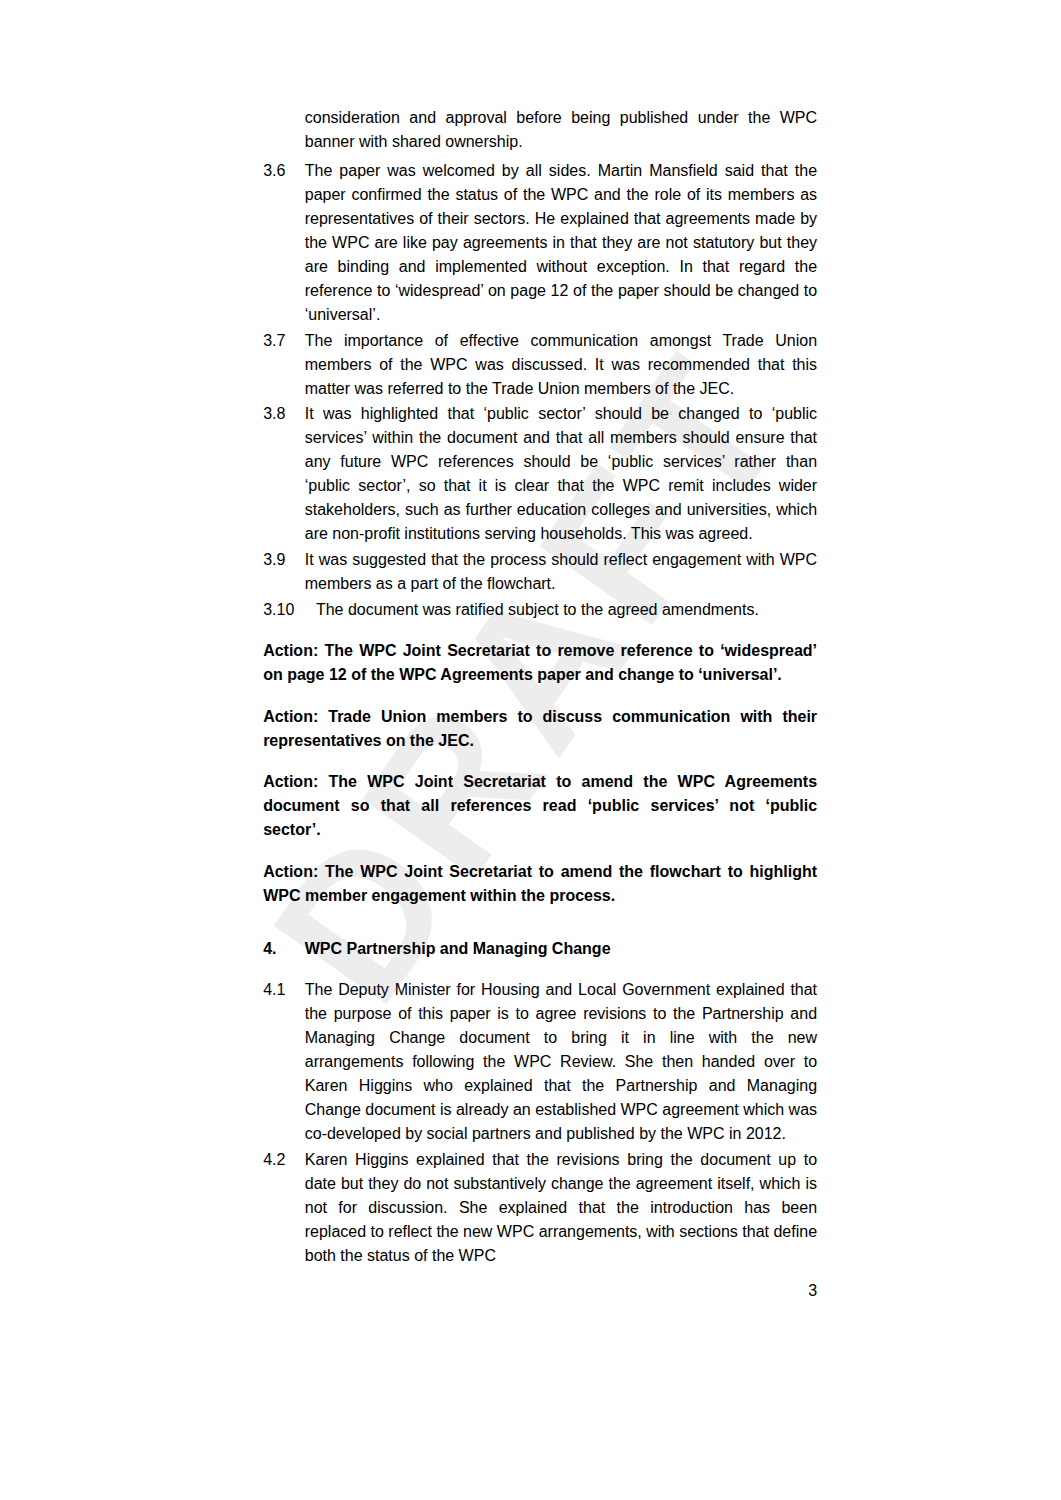DRAFT
consideration and approval before being published under the WPC banner with shared ownership.
3.6
The paper was welcomed by all sides. Martin Mansfield said that the paper confirmed the status of the WPC and the role of its members as representatives of their sectors. He explained that agreements made by the WPC are like pay agreements in that they are not statutory but they are binding and implemented without exception. In that regard the reference to ‘widespread’ on page 12 of the paper should be changed to ‘universal’.
3.7
The importance of effective communication amongst Trade Union members of the WPC was discussed. It was recommended that this matter was referred to the Trade Union members of the JEC.
3.8
It was highlighted that ‘public sector’ should be changed to ‘public services’ within the document and that all members should ensure that any future WPC references should be ‘public services’ rather than ‘public sector’, so that it is clear that the WPC remit includes wider stakeholders, such as further education colleges and universities, which are non-profit institutions serving households. This was agreed.
3.9
It was suggested that the process should reflect engagement with WPC members as a part of the flowchart.
3.10
The document was ratified subject to the agreed amendments.
Action: The WPC Joint Secretariat to remove reference to ‘widespread’ on page 12 of the WPC Agreements paper and change to ‘universal’.
Action: Trade Union members to discuss communication with their representatives on the JEC.
Action: The WPC Joint Secretariat to amend the WPC Agreements document so that all references read ‘public services’ not ‘public sector’.
Action: The WPC Joint Secretariat to amend the flowchart to highlight WPC member engagement within the process.
4.
WPC Partnership and Managing Change
4.1
The Deputy Minister for Housing and Local Government explained that the purpose of this paper is to agree revisions to the Partnership and Managing Change document to bring it in line with the new arrangements following the WPC Review. She then handed over to Karen Higgins who explained that the Partnership and Managing Change document is already an established WPC agreement which was co-developed by social partners and published by the WPC in 2012.
4.2
Karen Higgins explained that the revisions bring the document up to date but they do not substantively change the agreement itself, which is not for discussion. She explained that the introduction has been replaced to reflect the new WPC arrangements, with sections that define both the status of the WPC
3